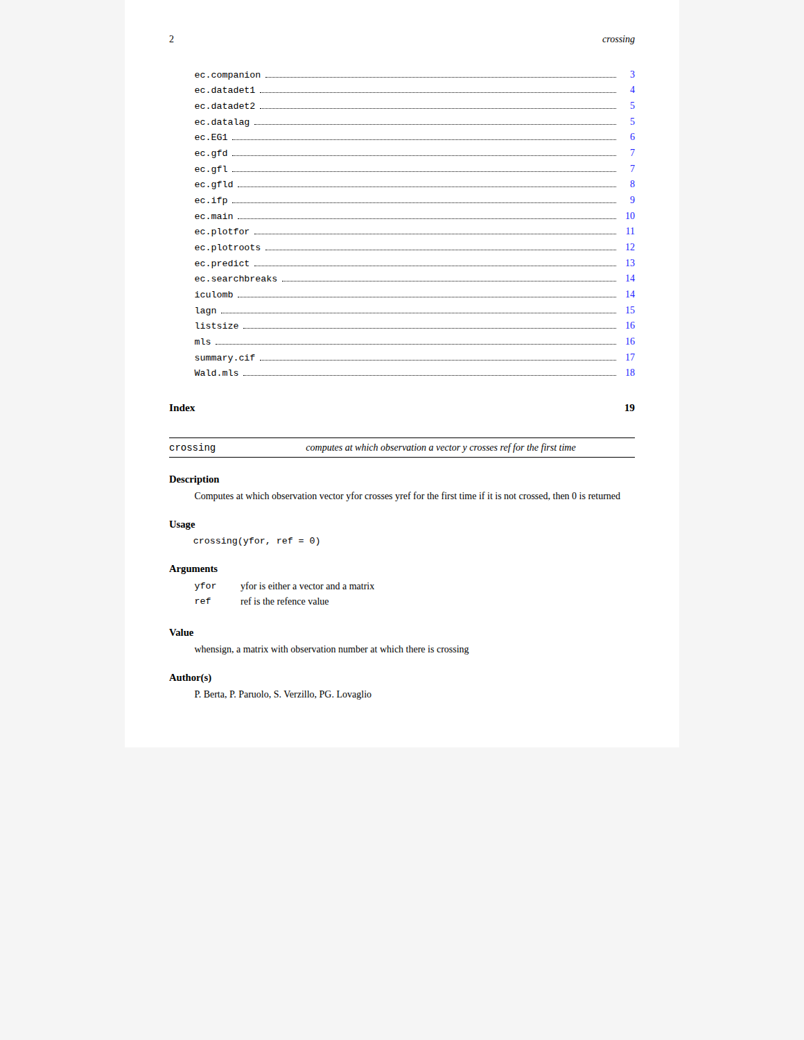2 crossing
ec.companion 3
ec.datadet1 4
ec.datadet2 5
ec.datalag 5
ec.EG1 6
ec.gfd 7
ec.gfl 7
ec.gfld 8
ec.ifp 9
ec.main 10
ec.plotfor 11
ec.plotroots 12
ec.predict 13
ec.searchbreaks 14
iculomb 14
lagn 15
listsize 16
mls 16
summary.cif 17
Wald.mls 18
Index 19
crossing computes at which observation a vector y crosses ref for the first time
Description
Computes at which observation vector yfor crosses yref for the first time if it is not crossed, then 0 is returned
Usage
crossing(yfor, ref = 0)
Arguments
| yfor | yfor is either a vector and a matrix |
| ref | ref is the refence value |
Value
whensign, a matrix with observation number at which there is crossing
Author(s)
P. Berta, P. Paruolo, S. Verzillo, PG. Lovaglio